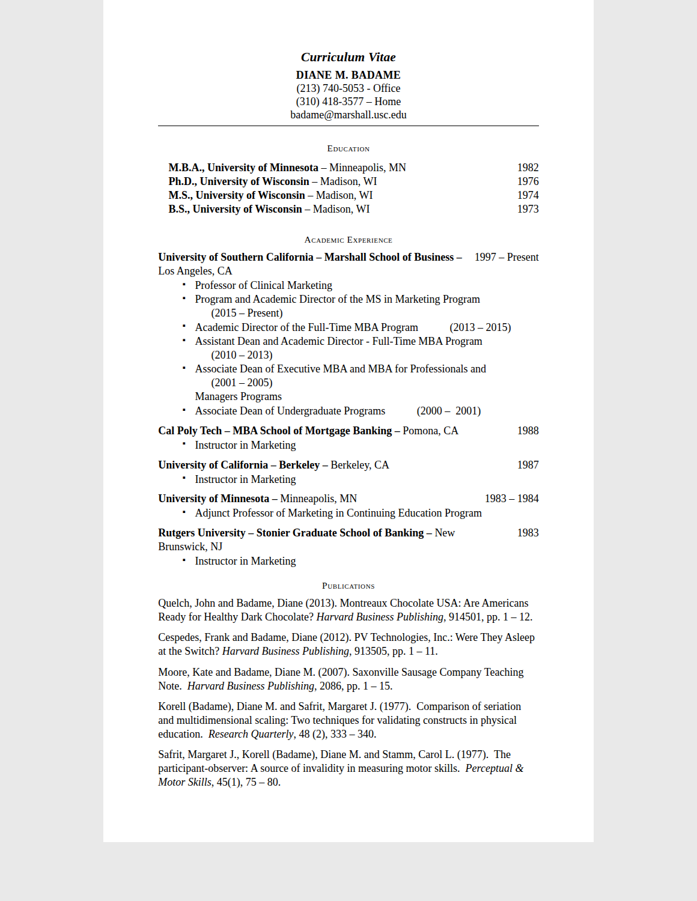Curriculum Vitae
DIANE M. BADAME
(213) 740-5053 - Office
(310) 418-3577 – Home
badame@marshall.usc.edu
Education
| M.B.A., University of Minnesota – Minneapolis, MN | 1982 |
| Ph.D., University of Wisconsin – Madison, WI | 1976 |
| M.S., University of Wisconsin – Madison, WI | 1974 |
| B.S., University of Wisconsin – Madison, WI | 1973 |
Academic Experience
| University of Southern California – Marshall School of Business – Los Angeles, CA | 1997 – Present |
Professor of Clinical Marketing
Program and Academic Director of the MS in Marketing Program (2015 – Present)
Academic Director of the Full-Time MBA Program (2013 – 2015)
Assistant Dean and Academic Director - Full-Time MBA Program (2010 – 2013)
Associate Dean of Executive MBA and MBA for Professionals and (2001 – 2005)
Managers Programs
Associate Dean of Undergraduate Programs (2000 – 2001)
| Cal Poly Tech – MBA School of Mortgage Banking – Pomona, CA | 1988 |
Instructor in Marketing
| University of California – Berkeley – Berkeley, CA | 1987 |
Instructor in Marketing
| University of Minnesota – Minneapolis, MN | 1983 – 1984 |
Adjunct Professor of Marketing in Continuing Education Program
| Rutgers University – Stonier Graduate School of Banking – New Brunswick, NJ | 1983 |
Instructor in Marketing
Publications
Quelch, John and Badame, Diane (2013). Montreaux Chocolate USA: Are Americans Ready for Healthy Dark Chocolate? Harvard Business Publishing, 914501, pp. 1 – 12.
Cespedes, Frank and Badame, Diane (2012). PV Technologies, Inc.: Were They Asleep at the Switch? Harvard Business Publishing, 913505, pp. 1 – 11.
Moore, Kate and Badame, Diane M. (2007). Saxonville Sausage Company Teaching Note. Harvard Business Publishing, 2086, pp. 1 – 15.
Korell (Badame), Diane M. and Safrit, Margaret J. (1977). Comparison of seriation and multidimensional scaling: Two techniques for validating constructs in physical education. Research Quarterly, 48 (2), 333 – 340.
Safrit, Margaret J., Korell (Badame), Diane M. and Stamm, Carol L. (1977). The participant-observer: A source of invalidity in measuring motor skills. Perceptual & Motor Skills, 45(1), 75 – 80.